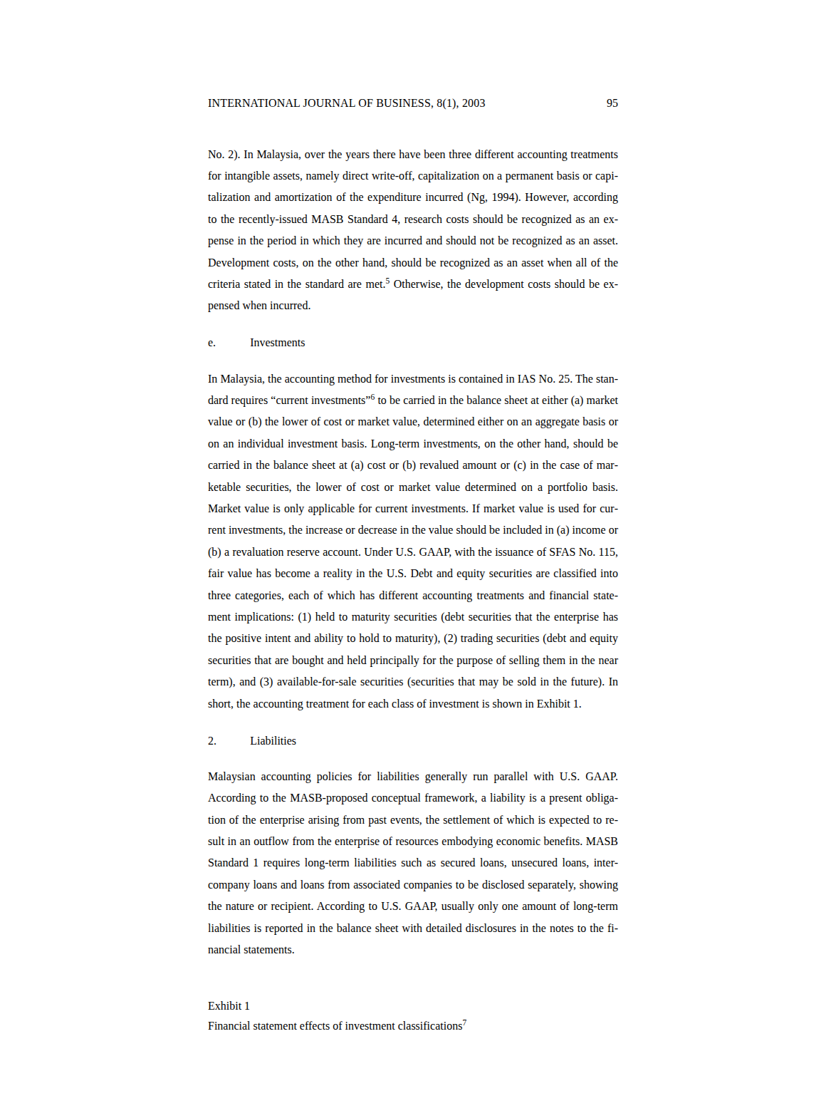INTERNATIONAL JOURNAL OF BUSINESS, 8(1), 2003 95
No. 2). In Malaysia, over the years there have been three different accounting treatments for intangible assets, namely direct write-off, capitalization on a permanent basis or capitalization and amortization of the expenditure incurred (Ng, 1994). However, according to the recently-issued MASB Standard 4, research costs should be recognized as an expense in the period in which they are incurred and should not be recognized as an asset. Development costs, on the other hand, should be recognized as an asset when all of the criteria stated in the standard are met.5 Otherwise, the development costs should be expensed when incurred.
e. Investments
In Malaysia, the accounting method for investments is contained in IAS No. 25. The standard requires “current investments”6 to be carried in the balance sheet at either (a) market value or (b) the lower of cost or market value, determined either on an aggregate basis or on an individual investment basis. Long-term investments, on the other hand, should be carried in the balance sheet at (a) cost or (b) revalued amount or (c) in the case of marketable securities, the lower of cost or market value determined on a portfolio basis. Market value is only applicable for current investments. If market value is used for current investments, the increase or decrease in the value should be included in (a) income or (b) a revaluation reserve account. Under U.S. GAAP, with the issuance of SFAS No. 115, fair value has become a reality in the U.S. Debt and equity securities are classified into three categories, each of which has different accounting treatments and financial statement implications: (1) held to maturity securities (debt securities that the enterprise has the positive intent and ability to hold to maturity), (2) trading securities (debt and equity securities that are bought and held principally for the purpose of selling them in the near term), and (3) available-for-sale securities (securities that may be sold in the future). In short, the accounting treatment for each class of investment is shown in Exhibit 1.
2. Liabilities
Malaysian accounting policies for liabilities generally run parallel with U.S. GAAP. According to the MASB-proposed conceptual framework, a liability is a present obligation of the enterprise arising from past events, the settlement of which is expected to result in an outflow from the enterprise of resources embodying economic benefits. MASB Standard 1 requires long-term liabilities such as secured loans, unsecured loans, inter-company loans and loans from associated companies to be disclosed separately, showing the nature or recipient. According to U.S. GAAP, usually only one amount of long-term liabilities is reported in the balance sheet with detailed disclosures in the notes to the financial statements.
Exhibit 1
Financial statement effects of investment classifications7